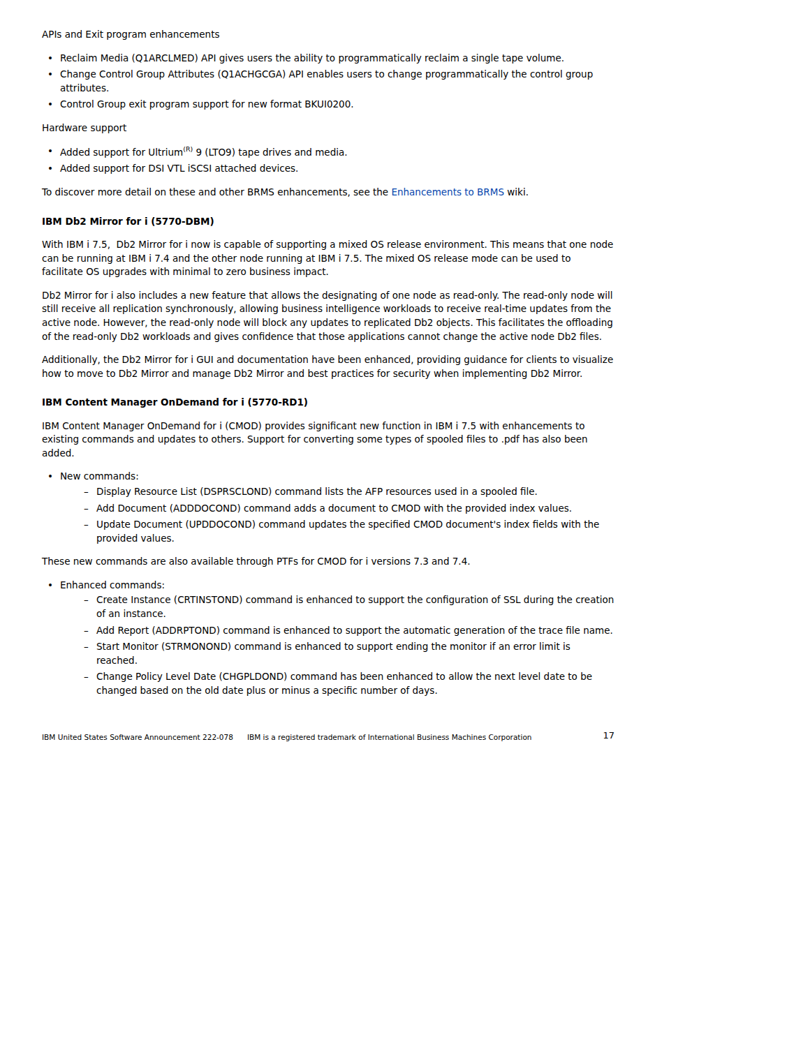APIs and Exit program enhancements
Reclaim Media (Q1ARCLMED) API gives users the ability to programmatically reclaim a single tape volume.
Change Control Group Attributes (Q1ACHGCGA) API enables users to change programmatically the control group attributes.
Control Group exit program support for new format BKUI0200.
Hardware support
Added support for Ultrium(R) 9 (LTO9) tape drives and media.
Added support for DSI VTL iSCSI attached devices.
To discover more detail on these and other BRMS enhancements, see the Enhancements to BRMS wiki.
IBM Db2 Mirror for i (5770-DBM)
With IBM i 7.5, Db2 Mirror for i now is capable of supporting a mixed OS release environment. This means that one node can be running at IBM i 7.4 and the other node running at IBM i 7.5. The mixed OS release mode can be used to facilitate OS upgrades with minimal to zero business impact.
Db2 Mirror for i also includes a new feature that allows the designating of one node as read-only. The read-only node will still receive all replication synchronously, allowing business intelligence workloads to receive real-time updates from the active node. However, the read-only node will block any updates to replicated Db2 objects. This facilitates the offloading of the read-only Db2 workloads and gives confidence that those applications cannot change the active node Db2 files.
Additionally, the Db2 Mirror for i GUI and documentation have been enhanced, providing guidance for clients to visualize how to move to Db2 Mirror and manage Db2 Mirror and best practices for security when implementing Db2 Mirror.
IBM Content Manager OnDemand for i (5770-RD1)
IBM Content Manager OnDemand for i (CMOD) provides significant new function in IBM i 7.5 with enhancements to existing commands and updates to others. Support for converting some types of spooled files to .pdf has also been added.
New commands:
Display Resource List (DSPRSCLOND) command lists the AFP resources used in a spooled file.
Add Document (ADDDOCOND) command adds a document to CMOD with the provided index values.
Update Document (UPDDOCOND) command updates the specified CMOD document's index fields with the provided values.
These new commands are also available through PTFs for CMOD for i versions 7.3 and 7.4.
Enhanced commands:
Create Instance (CRTINSTOND) command is enhanced to support the configuration of SSL during the creation of an instance.
Add Report (ADDRPTOND) command is enhanced to support the automatic generation of the trace file name.
Start Monitor (STRMONOND) command is enhanced to support ending the monitor if an error limit is reached.
Change Policy Level Date (CHGPLDOND) command has been enhanced to allow the next level date to be changed based on the old date plus or minus a specific number of days.
IBM United States Software Announcement 222-078 IBM is a registered trademark of International Business Machines Corporation
17